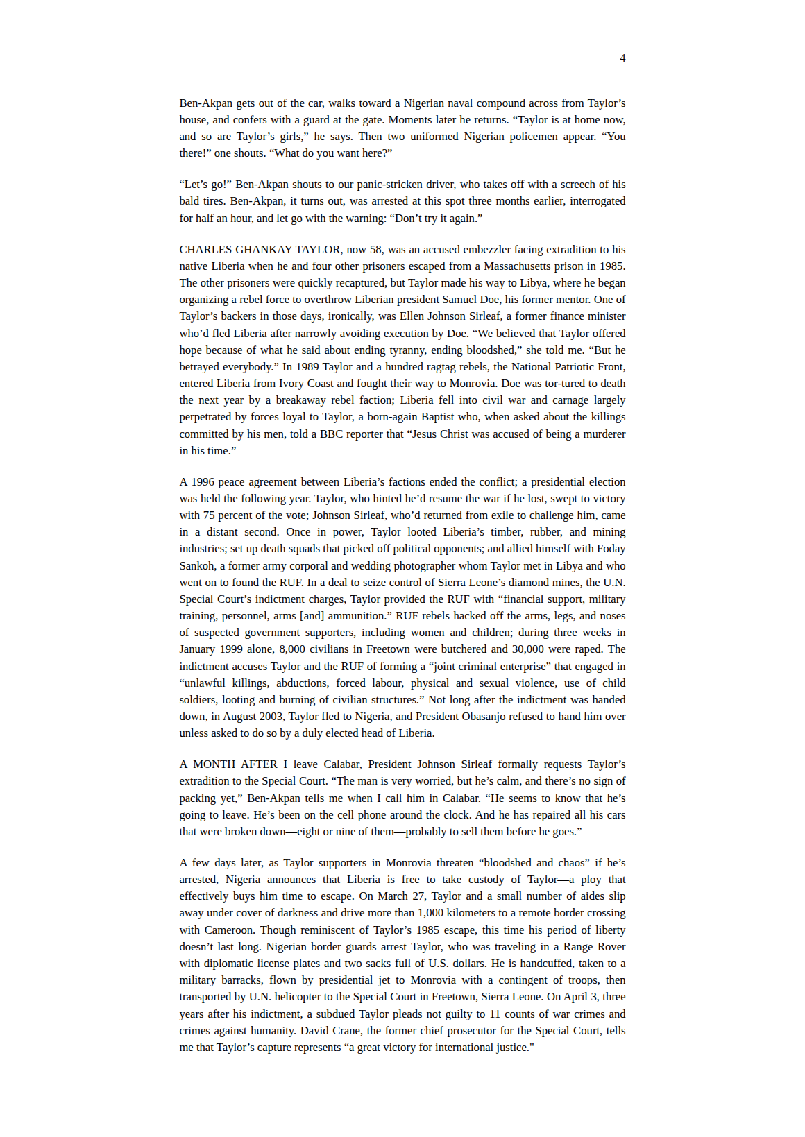4
Ben-Akpan gets out of the car, walks toward a Nigerian naval compound across from Taylor’s house, and confers with a guard at the gate. Moments later he returns. “Taylor is at home now, and so are Taylor’s girls,” he says. Then two uniformed Nigerian policemen appear. “You there!” one shouts. “What do you want here?”
“Let’s go!” Ben-Akpan shouts to our panic-stricken driver, who takes off with a screech of his bald tires. Ben-Akpan, it turns out, was arrested at this spot three months earlier, interrogated for half an hour, and let go with the warning: “Don’t try it again.”
CHARLES GHANKAY TAYLOR, now 58, was an accused embezzler facing extradition to his native Liberia when he and four other prisoners escaped from a Massachusetts prison in 1985. The other prisoners were quickly recaptured, but Taylor made his way to Libya, where he began organizing a rebel force to overthrow Liberian president Samuel Doe, his former mentor. One of Taylor’s backers in those days, ironically, was Ellen Johnson Sirleaf, a former finance minister who’d fled Liberia after narrowly avoiding execution by Doe. “We believed that Taylor offered hope because of what he said about ending tyranny, ending bloodshed,” she told me. “But he betrayed everybody.” In 1989 Taylor and a hundred ragtag rebels, the National Patriotic Front, entered Liberia from Ivory Coast and fought their way to Monrovia. Doe was tor-tured to death the next year by a breakaway rebel faction; Liberia fell into civil war and carnage largely perpetrated by forces loyal to Taylor, a born-again Baptist who, when asked about the killings committed by his men, told a BBC reporter that “Jesus Christ was accused of being a murderer in his time.”
A 1996 peace agreement between Liberia’s factions ended the conflict; a presidential election was held the following year. Taylor, who hinted he’d resume the war if he lost, swept to victory with 75 percent of the vote; Johnson Sirleaf, who’d returned from exile to challenge him, came in a distant second. Once in power, Taylor looted Liberia’s timber, rubber, and mining industries; set up death squads that picked off political opponents; and allied himself with Foday Sankoh, a former army corporal and wedding photographer whom Taylor met in Libya and who went on to found the RUF. In a deal to seize control of Sierra Leone’s diamond mines, the U.N. Special Court’s indictment charges, Taylor provided the RUF with “financial support, military training, personnel, arms [and] ammunition.” RUF rebels hacked off the arms, legs, and noses of suspected government supporters, including women and children; during three weeks in January 1999 alone, 8,000 civilians in Freetown were butchered and 30,000 were raped. The indictment accuses Taylor and the RUF of forming a “joint criminal enterprise” that engaged in “unlawful killings, abductions, forced labour, physical and sexual violence, use of child soldiers, looting and burning of civilian structures.” Not long after the indictment was handed down, in August 2003, Taylor fled to Nigeria, and President Obasanjo refused to hand him over unless asked to do so by a duly elected head of Liberia.
A MONTH AFTER I leave Calabar, President Johnson Sirleaf formally requests Taylor’s extradition to the Special Court. “The man is very worried, but he’s calm, and there’s no sign of packing yet,” Ben-Akpan tells me when I call him in Calabar. “He seems to know that he’s going to leave. He’s been on the cell phone around the clock. And he has repaired all his cars that were broken down—eight or nine of them—probably to sell them before he goes.”
A few days later, as Taylor supporters in Monrovia threaten “bloodshed and chaos” if he’s arrested, Nigeria announces that Liberia is free to take custody of Taylor—a ploy that effectively buys him time to escape. On March 27, Taylor and a small number of aides slip away under cover of darkness and drive more than 1,000 kilometers to a remote border crossing with Cameroon. Though reminiscent of Taylor’s 1985 escape, this time his period of liberty doesn’t last long. Nigerian border guards arrest Taylor, who was traveling in a Range Rover with diplomatic license plates and two sacks full of U.S. dollars. He is handcuffed, taken to a military barracks, flown by presidential jet to Monrovia with a contingent of troops, then transported by U.N. helicopter to the Special Court in Freetown, Sierra Leone. On April 3, three years after his indictment, a subdued Taylor pleads not guilty to 11 counts of war crimes and crimes against humanity. David Crane, the former chief prosecutor for the Special Court, tells me that Taylor’s capture represents “a great victory for international justice."